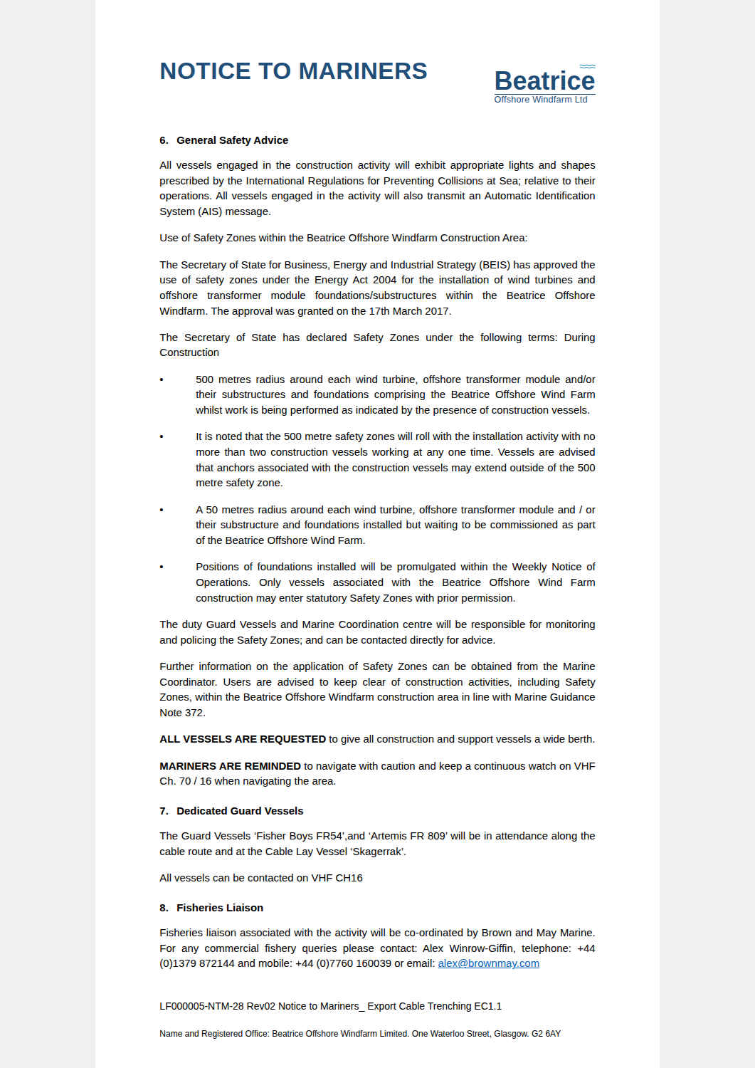NOTICE TO MARINERS
≈≈≈ Beatrice Offshore Windfarm Ltd
6. General Safety Advice
All vessels engaged in the construction activity will exhibit appropriate lights and shapes prescribed by the International Regulations for Preventing Collisions at Sea; relative to their operations. All vessels engaged in the activity will also transmit an Automatic Identification System (AIS) message.
Use of Safety Zones within the Beatrice Offshore Windfarm Construction Area:
The Secretary of State for Business, Energy and Industrial Strategy (BEIS) has approved the use of safety zones under the Energy Act 2004 for the installation of wind turbines and offshore transformer module foundations/substructures within the Beatrice Offshore Windfarm. The approval was granted on the 17th March 2017.
The Secretary of State has declared Safety Zones under the following terms: During Construction
•500 metres radius around each wind turbine, offshore transformer module and/or their substructures and foundations comprising the Beatrice Offshore Wind Farm whilst work is being performed as indicated by the presence of construction vessels.
•It is noted that the 500 metre safety zones will roll with the installation activity with no more than two construction vessels working at any one time. Vessels are advised that anchors associated with the construction vessels may extend outside of the 500 metre safety zone.
•A 50 metres radius around each wind turbine, offshore transformer module and / or their substructure and foundations installed but waiting to be commissioned as part of the Beatrice Offshore Wind Farm.
•Positions of foundations installed will be promulgated within the Weekly Notice of Operations. Only vessels associated with the Beatrice Offshore Wind Farm construction may enter statutory Safety Zones with prior permission.
The duty Guard Vessels and Marine Coordination centre will be responsible for monitoring and policing the Safety Zones; and can be contacted directly for advice.
Further information on the application of Safety Zones can be obtained from the Marine Coordinator. Users are advised to keep clear of construction activities, including Safety Zones, within the Beatrice Offshore Windfarm construction area in line with Marine Guidance Note 372.
ALL VESSELS ARE REQUESTED to give all construction and support vessels a wide berth.
MARINERS ARE REMINDED to navigate with caution and keep a continuous watch on VHF Ch. 70 / 16 when navigating the area.
7. Dedicated Guard Vessels
The Guard Vessels ‘Fisher Boys FR54’,and ‘Artemis FR 809’ will be in attendance along the cable route and at the Cable Lay Vessel ‘Skagerrak’.
All vessels can be contacted on VHF CH16
8. Fisheries Liaison
Fisheries liaison associated with the activity will be co-ordinated by Brown and May Marine. For any commercial fishery queries please contact: Alex Winrow-Giffin, telephone: +44 (0)1379 872144 and mobile: +44 (0)7760 160039 or email: alex@brownmay.com
LF000005-NTM-28 Rev02 Notice to Mariners_ Export Cable Trenching EC1.1
Name and Registered Office: Beatrice Offshore Windfarm Limited. One Waterloo Street, Glasgow. G2 6AY